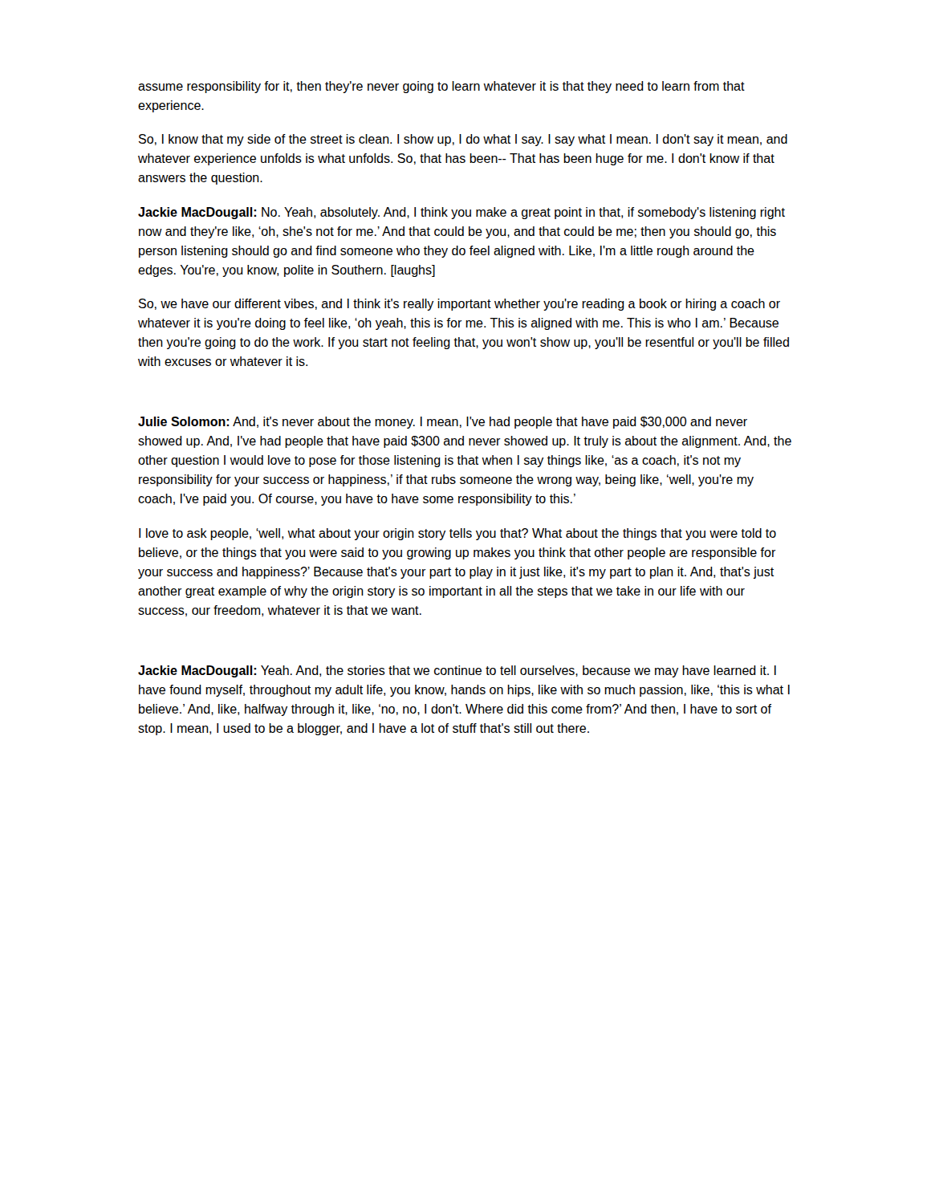assume responsibility for it, then they're never going to learn whatever it is that they need to learn from that experience.
So, I know that my side of the street is clean. I show up, I do what I say. I say what I mean. I don't say it mean, and whatever experience unfolds is what unfolds. So, that has been-- That has been huge for me. I don't know if that answers the question.
Jackie MacDougall: No. Yeah, absolutely. And, I think you make a great point in that, if somebody's listening right now and they're like, ‘oh, she's not for me.’ And that could be you, and that could be me; then you should go, this person listening should go and find someone who they do feel aligned with. Like, I'm a little rough around the edges. You're, you know, polite in Southern. [laughs]
So, we have our different vibes, and I think it's really important whether you're reading a book or hiring a coach or whatever it is you're doing to feel like, ‘oh yeah, this is for me. This is aligned with me. This is who I am.’ Because then you're going to do the work. If you start not feeling that, you won't show up, you'll be resentful or you'll be filled with excuses or whatever it is.
Julie Solomon: And, it's never about the money. I mean, I've had people that have paid $30,000 and never showed up. And, I've had people that have paid $300 and never showed up. It truly is about the alignment. And, the other question I would love to pose for those listening is that when I say things like, ‘as a coach, it's not my responsibility for your success or happiness,’ if that rubs someone the wrong way, being like, ‘well, you're my coach, I've paid you. Of course, you have to have some responsibility to this.’
I love to ask people, ‘well, what about your origin story tells you that? What about the things that you were told to believe, or the things that you were said to you growing up makes you think that other people are responsible for your success and happiness?’ Because that's your part to play in it just like, it's my part to plan it. And, that's just another great example of why the origin story is so important in all the steps that we take in our life with our success, our freedom, whatever it is that we want.
Jackie MacDougall: Yeah. And, the stories that we continue to tell ourselves, because we may have learned it. I have found myself, throughout my adult life, you know, hands on hips, like with so much passion, like, ‘this is what I believe.’ And, like, halfway through it, like, ‘no, no, I don't. Where did this come from?’ And then, I have to sort of stop. I mean, I used to be a blogger, and I have a lot of stuff that's still out there.